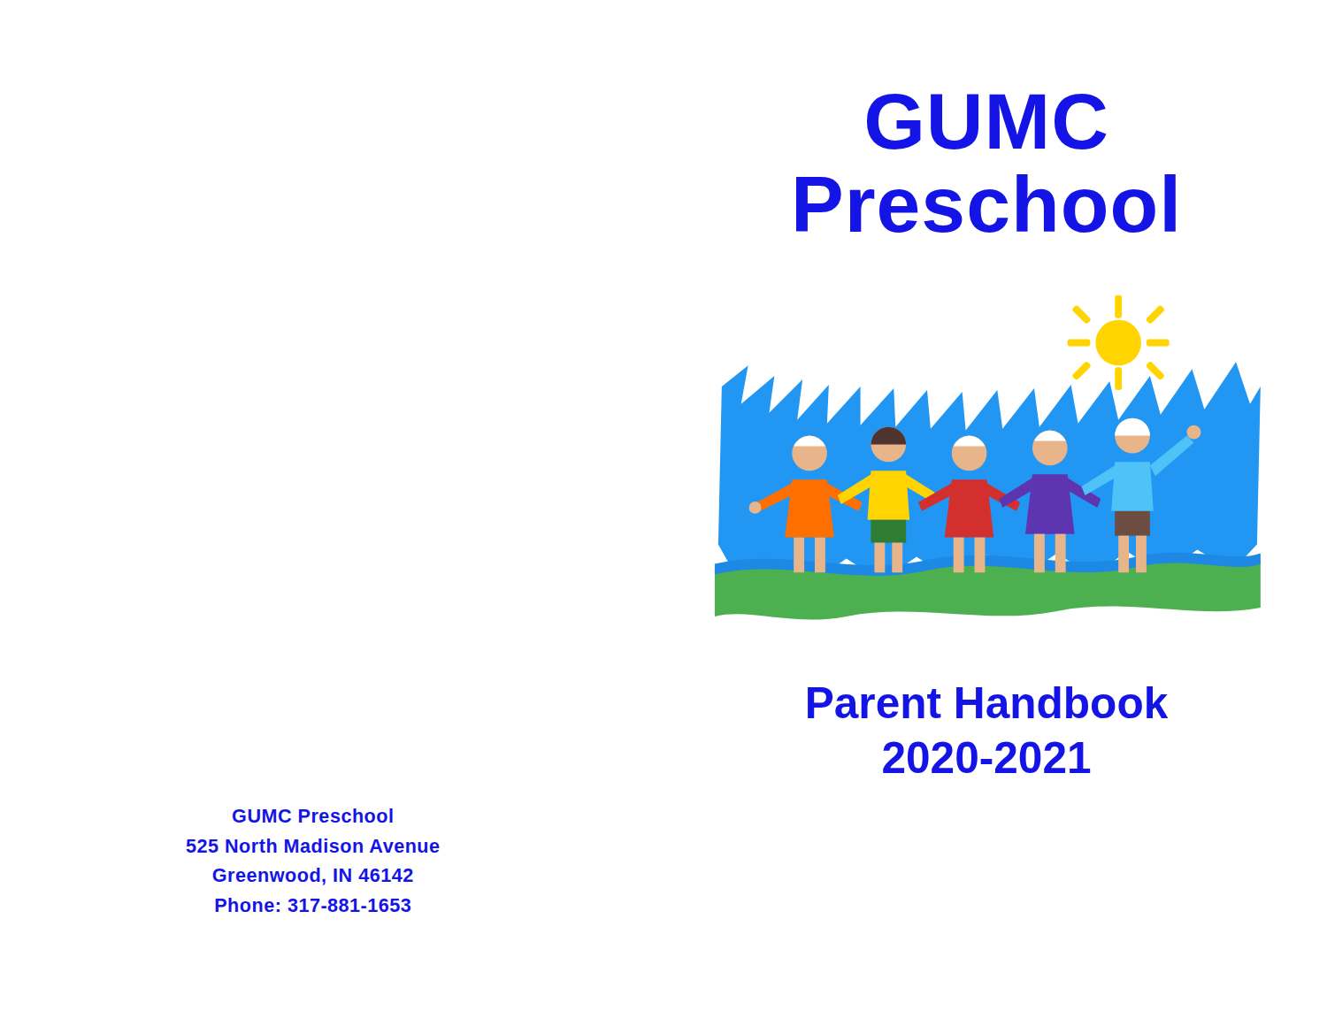GUMC Preschool
Parent Handbook 2020-2021
GUMC Preschool
525 North Madison Avenue
Greenwood, IN 46142
Phone: 317-881-1653